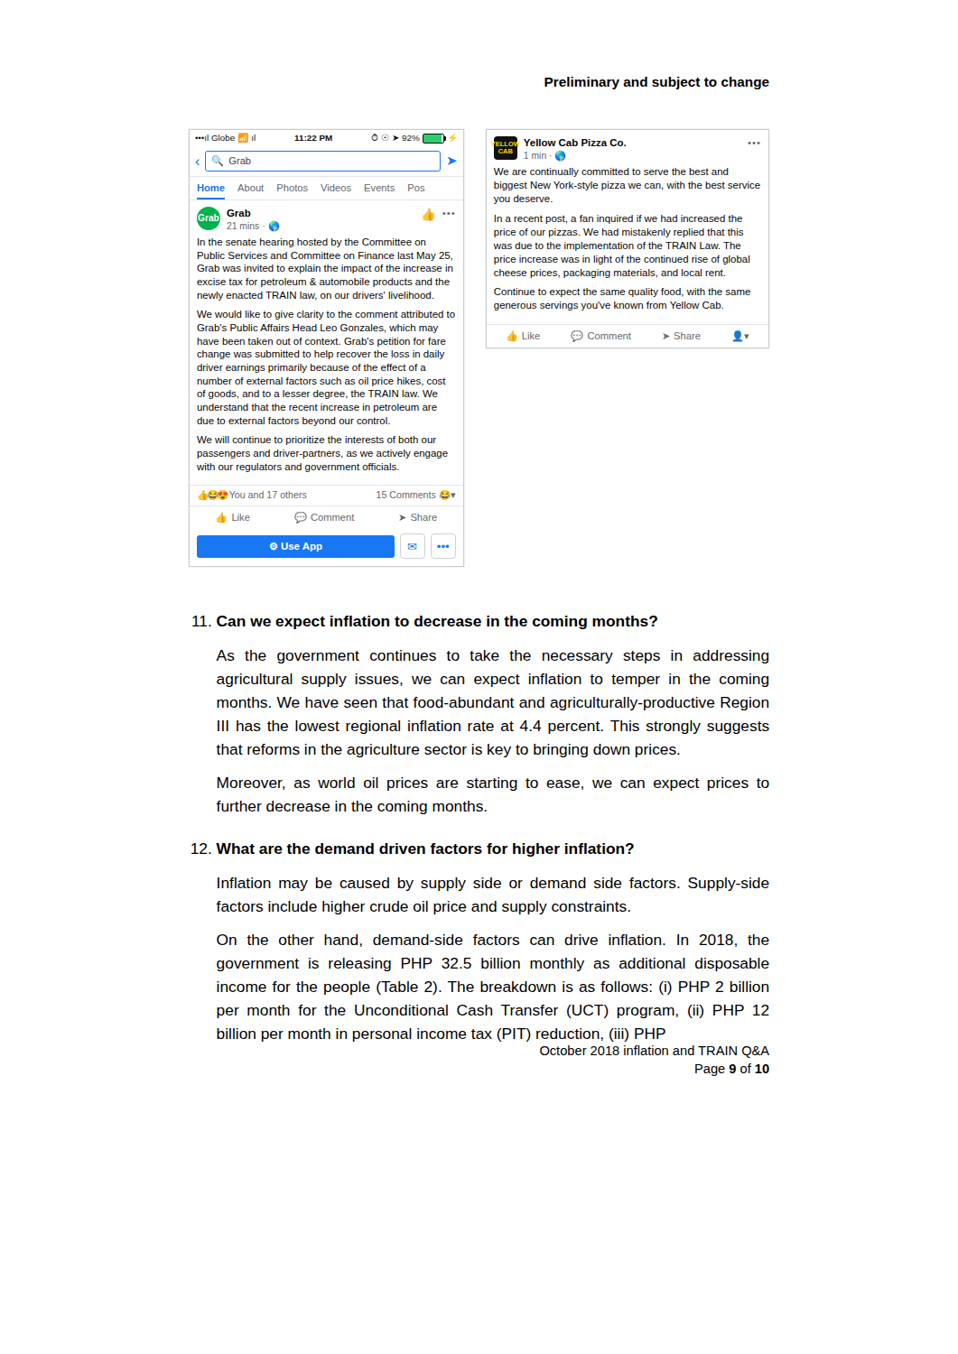Preliminary and subject to change
•••ıl Globe 📶 ıl
11:22 PM
⏱ ☉ ➤ 92% ⚡
‹
🔍Grab
➤
Home About Photos Videos Events Pos
Grab
Grab
21 mins · 🌎
👍
•••
In the senate hearing hosted by the Committee on Public Services and Committee on Finance last May 25, Grab was invited to explain the impact of the increase in excise tax for petroleum & automobile products and the newly enacted TRAIN law, on our drivers' livelihood.
We would like to give clarity to the comment attributed to Grab's Public Affairs Head Leo Gonzales, which may have been taken out of context. Grab's petition for fare change was submitted to help recover the loss in daily driver earnings primarily because of the effect of a number of external factors such as oil price hikes, cost of goods, and to a lesser degree, the TRAIN law. We understand that the recent increase in petroleum are due to external factors beyond our control.
We will continue to prioritize the interests of both our passengers and driver-partners, as we actively engage with our regulators and government officials.
👍😂😍 You and 17 others
15 Comments 😂▾
👍Like
💬Comment
➤Share
⚙ Use App
✉
•••
YELLOW
CAB
Yellow Cab Pizza Co.
1 min · 🌎
•••
We are continually committed to serve the best and biggest New York-style pizza we can, with the best service you deserve.
In a recent post, a fan inquired if we had increased the price of our pizzas. We had mistakenly replied that this was due to the implementation of the TRAIN Law. The price increase was in light of the continued rise of global cheese prices, packaging materials, and local rent.
Continue to expect the same quality food, with the same generous servings you've known from Yellow Cab.
👍Like
💬Comment
➤Share
👤▾
Can we expect inflation to decrease in the coming months?
As the government continues to take the necessary steps in addressing agricultural supply issues, we can expect inflation to temper in the coming months. We have seen that food-abundant and agriculturally-productive Region III has the lowest regional inflation rate at 4.4 percent. This strongly suggests that reforms in the agriculture sector is key to bringing down prices.
Moreover, as world oil prices are starting to ease, we can expect prices to further decrease in the coming months.
What are the demand driven factors for higher inflation?
Inflation may be caused by supply side or demand side factors. Supply-side factors include higher crude oil price and supply constraints.
On the other hand, demand-side factors can drive inflation. In 2018, the government is releasing PHP 32.5 billion monthly as additional disposable income for the people (Table 2). The breakdown is as follows: (i) PHP 2 billion per month for the Unconditional Cash Transfer (UCT) program, (ii) PHP 12 billion per month in personal income tax (PIT) reduction, (iii) PHP
October 2018 inflation and TRAIN Q&A
Page 9 of 10